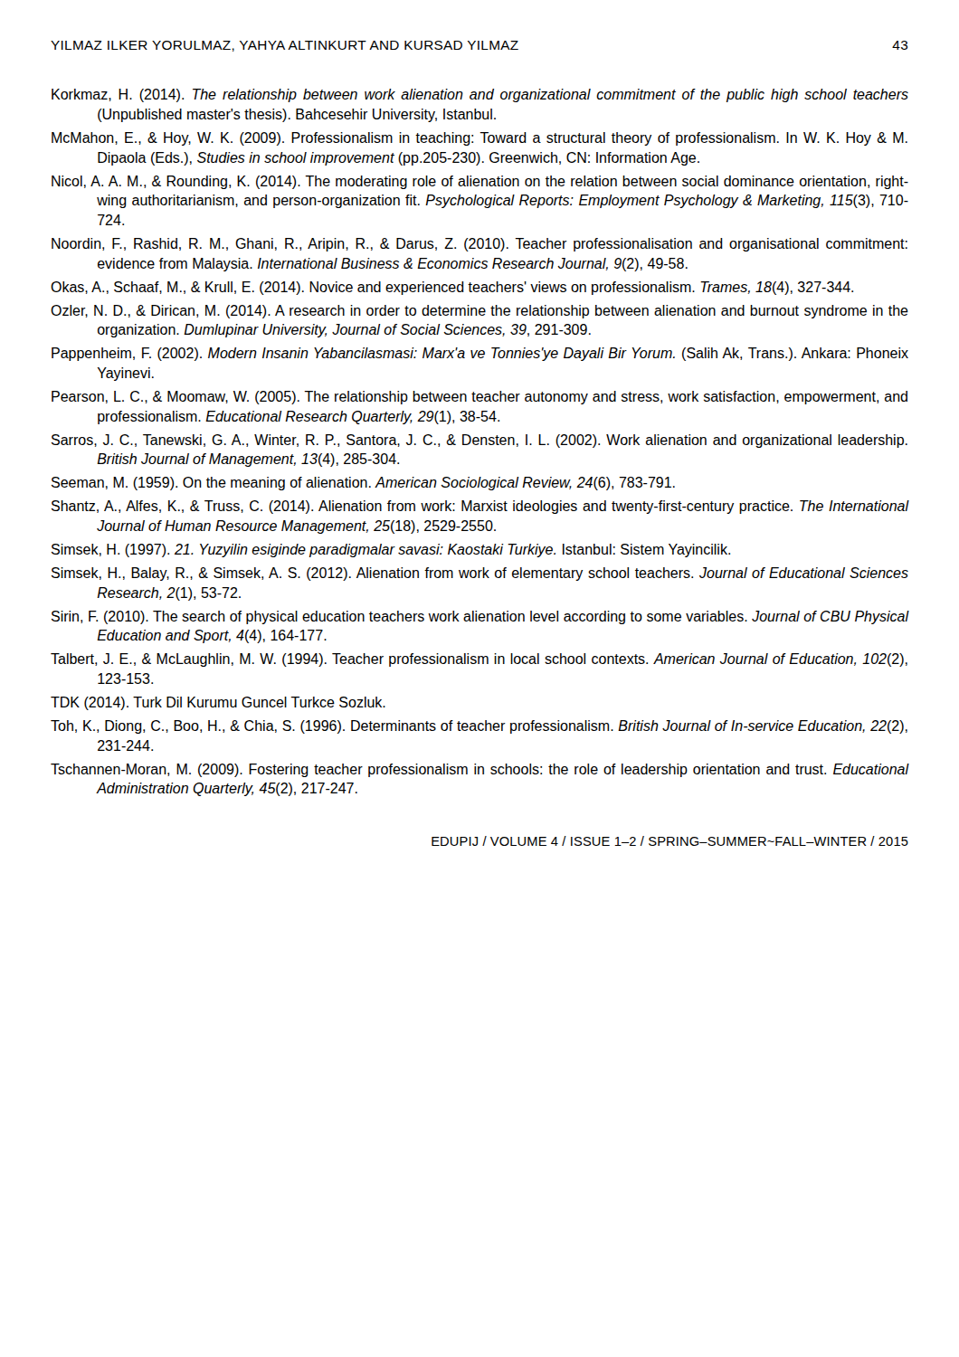Yilmaz Ilker Yorulmaz, Yahya Altinkurt and Kursad Yilmaz 43
Korkmaz, H. (2014). The relationship between work alienation and organizational commitment of the public high school teachers (Unpublished master's thesis). Bahcesehir University, Istanbul.
McMahon, E., & Hoy, W. K. (2009). Professionalism in teaching: Toward a structural theory of professionalism. In W. K. Hoy & M. Dipaola (Eds.), Studies in school improvement (pp.205-230). Greenwich, CN: Information Age.
Nicol, A. A. M., & Rounding, K. (2014). The moderating role of alienation on the relation between social dominance orientation, right-wing authoritarianism, and person-organization fit. Psychological Reports: Employment Psychology & Marketing, 115(3), 710-724.
Noordin, F., Rashid, R. M., Ghani, R., Aripin, R., & Darus, Z. (2010). Teacher professionalisation and organisational commitment: evidence from Malaysia. International Business & Economics Research Journal, 9(2), 49-58.
Okas, A., Schaaf, M., & Krull, E. (2014). Novice and experienced teachers' views on professionalism. Trames, 18(4), 327-344.
Ozler, N. D., & Dirican, M. (2014). A research in order to determine the relationship between alienation and burnout syndrome in the organization. Dumlupinar University, Journal of Social Sciences, 39, 291-309.
Pappenheim, F. (2002). Modern Insanin Yabancilasmasi: Marx'a ve Tonnies'ye Dayali Bir Yorum. (Salih Ak, Trans.). Ankara: Phoneix Yayinevi.
Pearson, L. C., & Moomaw, W. (2005). The relationship between teacher autonomy and stress, work satisfaction, empowerment, and professionalism. Educational Research Quarterly, 29(1), 38-54.
Sarros, J. C., Tanewski, G. A., Winter, R. P., Santora, J. C., & Densten, I. L. (2002). Work alienation and organizational leadership. British Journal of Management, 13(4), 285-304.
Seeman, M. (1959). On the meaning of alienation. American Sociological Review, 24(6), 783-791.
Shantz, A., Alfes, K., & Truss, C. (2014). Alienation from work: Marxist ideologies and twenty-first-century practice. The International Journal of Human Resource Management, 25(18), 2529-2550.
Simsek, H. (1997). 21. Yuzyilin esiginde paradigmalar savasi: Kaostaki Turkiye. Istanbul: Sistem Yayincilik.
Simsek, H., Balay, R., & Simsek, A. S. (2012). Alienation from work of elementary school teachers. Journal of Educational Sciences Research, 2(1), 53-72.
Sirin, F. (2010). The search of physical education teachers work alienation level according to some variables. Journal of CBU Physical Education and Sport, 4(4), 164-177.
Talbert, J. E., & McLaughlin, M. W. (1994). Teacher professionalism in local school contexts. American Journal of Education, 102(2), 123-153.
TDK (2014). Turk Dil Kurumu Guncel Turkce Sozluk.
Toh, K., Diong, C., Boo, H., & Chia, S. (1996). Determinants of teacher professionalism. British Journal of In-service Education, 22(2), 231-244.
Tschannen-Moran, M. (2009). Fostering teacher professionalism in schools: the role of leadership orientation and trust. Educational Administration Quarterly, 45(2), 217-247.
EDUPIJ / VOLUME 4 / ISSUE 1–2 / SPRING–SUMMER~FALL–WINTER / 2015